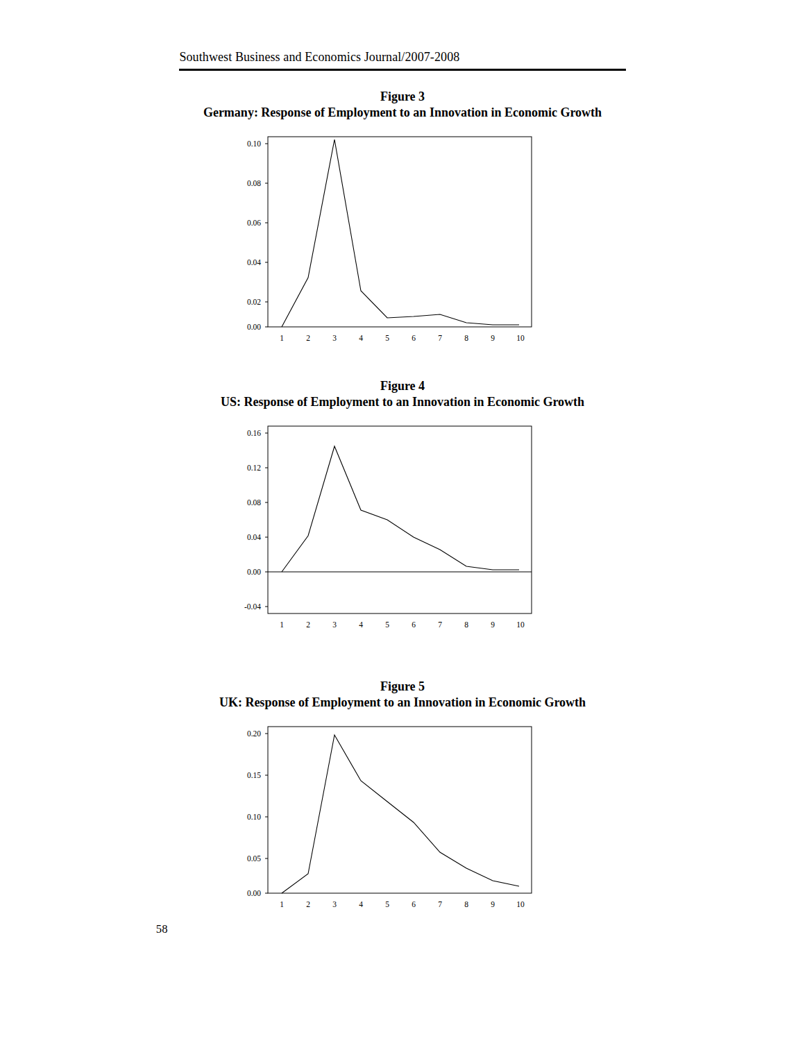Southwest Business and Economics Journal/2007-2008
Figure 3Germany: Response of Employment to an Innovation in Economic Growth
0.10 0.08 0.06 0.04 0.02 0.00 1 2 3 4 5 6 7 8 9 10
Figure 4US: Response of Employment to an Innovation in Economic Growth
0.16 0.12 0.08 0.04 0.00 -0.04 1 2 3 4 5 6 7 8 9 10
Figure 5UK: Response of Employment to an Innovation in Economic Growth
0.20 0.15 0.10 0.05 0.00 1 2 3 4 5 6 7 8 9 10
58